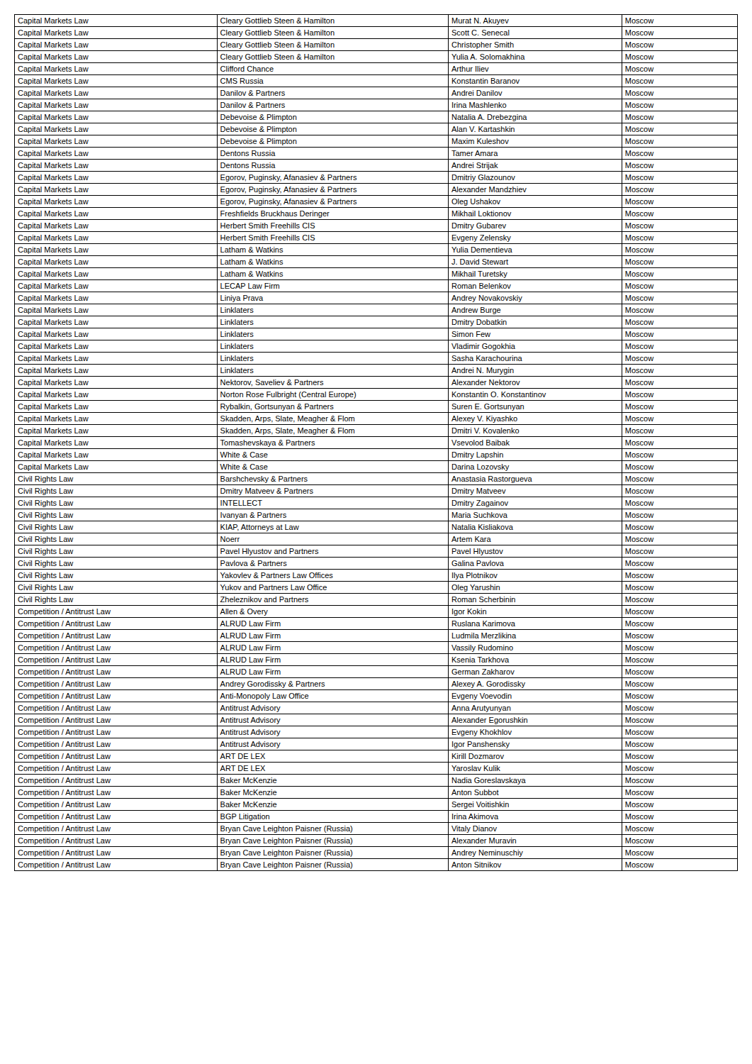| Capital Markets Law | Cleary Gottlieb Steen & Hamilton | Murat N. Akuyev | Moscow |
| Capital Markets Law | Cleary Gottlieb Steen & Hamilton | Scott C. Senecal | Moscow |
| Capital Markets Law | Cleary Gottlieb Steen & Hamilton | Christopher Smith | Moscow |
| Capital Markets Law | Cleary Gottlieb Steen & Hamilton | Yulia A. Solomakhina | Moscow |
| Capital Markets Law | Clifford Chance | Arthur Iliev | Moscow |
| Capital Markets Law | CMS Russia | Konstantin Baranov | Moscow |
| Capital Markets Law | Danilov & Partners | Andrei Danilov | Moscow |
| Capital Markets Law | Danilov & Partners | Irina Mashlenko | Moscow |
| Capital Markets Law | Debevoise & Plimpton | Natalia A. Drebezgina | Moscow |
| Capital Markets Law | Debevoise & Plimpton | Alan V. Kartashkin | Moscow |
| Capital Markets Law | Debevoise & Plimpton | Maxim Kuleshov | Moscow |
| Capital Markets Law | Dentons Russia | Tamer Amara | Moscow |
| Capital Markets Law | Dentons Russia | Andrei Strijak | Moscow |
| Capital Markets Law | Egorov, Puginsky, Afanasiev & Partners | Dmitriy Glazounov | Moscow |
| Capital Markets Law | Egorov, Puginsky, Afanasiev & Partners | Alexander Mandzhiev | Moscow |
| Capital Markets Law | Egorov, Puginsky, Afanasiev & Partners | Oleg Ushakov | Moscow |
| Capital Markets Law | Freshfields Bruckhaus Deringer | Mikhail Loktionov | Moscow |
| Capital Markets Law | Herbert Smith Freehills CIS | Dmitry Gubarev | Moscow |
| Capital Markets Law | Herbert Smith Freehills CIS | Evgeny Zelensky | Moscow |
| Capital Markets Law | Latham & Watkins | Yulia Dementieva | Moscow |
| Capital Markets Law | Latham & Watkins | J. David Stewart | Moscow |
| Capital Markets Law | Latham & Watkins | Mikhail Turetsky | Moscow |
| Capital Markets Law | LECAP Law Firm | Roman Belenkov | Moscow |
| Capital Markets Law | Liniya Prava | Andrey Novakovskiy | Moscow |
| Capital Markets Law | Linklaters | Andrew Burge | Moscow |
| Capital Markets Law | Linklaters | Dmitry Dobatkin | Moscow |
| Capital Markets Law | Linklaters | Simon Few | Moscow |
| Capital Markets Law | Linklaters | Vladimir Gogokhia | Moscow |
| Capital Markets Law | Linklaters | Sasha Karachourina | Moscow |
| Capital Markets Law | Linklaters | Andrei N. Murygin | Moscow |
| Capital Markets Law | Nektorov, Saveliev & Partners | Alexander Nektorov | Moscow |
| Capital Markets Law | Norton Rose Fulbright (Central Europe) | Konstantin O. Konstantinov | Moscow |
| Capital Markets Law | Rybalkin, Gortsunyan & Partners | Suren E. Gortsunyan | Moscow |
| Capital Markets Law | Skadden, Arps, Slate, Meagher & Flom | Alexey V. Kiyashko | Moscow |
| Capital Markets Law | Skadden, Arps, Slate, Meagher & Flom | Dmitri V. Kovalenko | Moscow |
| Capital Markets Law | Tomashevskaya & Partners | Vsevolod Baibak | Moscow |
| Capital Markets Law | White & Case | Dmitry Lapshin | Moscow |
| Capital Markets Law | White & Case | Darina Lozovsky | Moscow |
| Civil Rights Law | Barshchevsky & Partners | Anastasia Rastorgueva | Moscow |
| Civil Rights Law | Dmitry Matveev & Partners | Dmitry Matveev | Moscow |
| Civil Rights Law | INTELLECT | Dmitry Zagainov | Moscow |
| Civil Rights Law | Ivanyan & Partners | Maria Suchkova | Moscow |
| Civil Rights Law | KIAP, Attorneys at Law | Natalia Kisliakova | Moscow |
| Civil Rights Law | Noerr | Artem Kara | Moscow |
| Civil Rights Law | Pavel Hlyustov and Partners | Pavel Hlyustov | Moscow |
| Civil Rights Law | Pavlova & Partners | Galina Pavlova | Moscow |
| Civil Rights Law | Yakovlev & Partners Law Offices | Ilya Plotnikov | Moscow |
| Civil Rights Law | Yukov and Partners Law Office | Oleg Yarushin | Moscow |
| Civil Rights Law | Zheleznikov and Partners | Roman Scherbinin | Moscow |
| Competition / Antitrust Law | Allen & Overy | Igor Kokin | Moscow |
| Competition / Antitrust Law | ALRUD Law Firm | Ruslana Karimova | Moscow |
| Competition / Antitrust Law | ALRUD Law Firm | Ludmila Merzlikina | Moscow |
| Competition / Antitrust Law | ALRUD Law Firm | Vassily Rudomino | Moscow |
| Competition / Antitrust Law | ALRUD Law Firm | Ksenia Tarkhova | Moscow |
| Competition / Antitrust Law | ALRUD Law Firm | German Zakharov | Moscow |
| Competition / Antitrust Law | Andrey Gorodissky & Partners | Alexey A. Gorodissky | Moscow |
| Competition / Antitrust Law | Anti-Monopoly Law Office | Evgeny Voevodin | Moscow |
| Competition / Antitrust Law | Antitrust Advisory | Anna Arutyunyan | Moscow |
| Competition / Antitrust Law | Antitrust Advisory | Alexander Egorushkin | Moscow |
| Competition / Antitrust Law | Antitrust Advisory | Evgeny Khokhlov | Moscow |
| Competition / Antitrust Law | Antitrust Advisory | Igor Panshensky | Moscow |
| Competition / Antitrust Law | ART DE LEX | Kirill Dozmarov | Moscow |
| Competition / Antitrust Law | ART DE LEX | Yaroslav Kulik | Moscow |
| Competition / Antitrust Law | Baker McKenzie | Nadia Goreslavskaya | Moscow |
| Competition / Antitrust Law | Baker McKenzie | Anton Subbot | Moscow |
| Competition / Antitrust Law | Baker McKenzie | Sergei Voitishkin | Moscow |
| Competition / Antitrust Law | BGP Litigation | Irina Akimova | Moscow |
| Competition / Antitrust Law | Bryan Cave Leighton Paisner (Russia) | Vitaly Dianov | Moscow |
| Competition / Antitrust Law | Bryan Cave Leighton Paisner (Russia) | Alexander Muravin | Moscow |
| Competition / Antitrust Law | Bryan Cave Leighton Paisner (Russia) | Andrey Neminuschiy | Moscow |
| Competition / Antitrust Law | Bryan Cave Leighton Paisner (Russia) | Anton Sitnikov | Moscow |